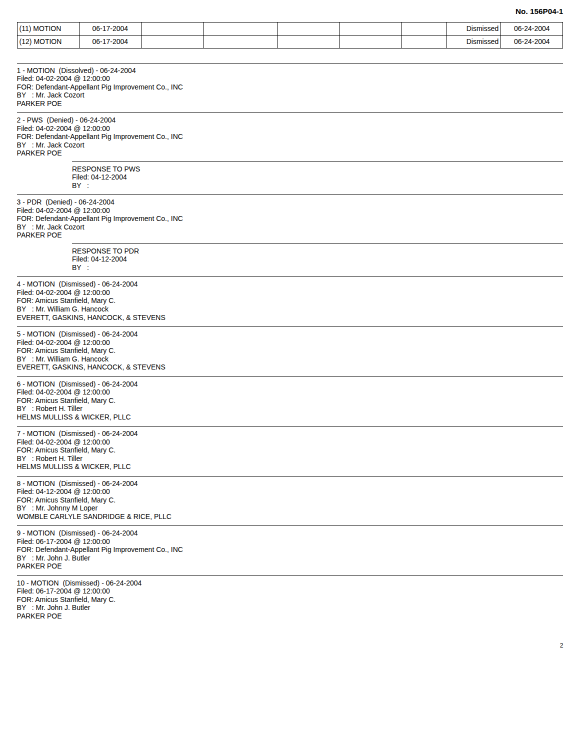No. 156P04-1
| (11) MOTION | 06-17-2004 | | | | | | Dismissed | 06-24-2004 |
| (12) MOTION | 06-17-2004 | | | | | | Dismissed | 06-24-2004 |
1 - MOTION (Dissolved) - 06-24-2004
Filed: 04-02-2004 @ 12:00:00
FOR: Defendant-Appellant Pig Improvement Co., INC
BY : Mr. Jack Cozort
PARKER POE
2 - PWS (Denied) - 06-24-2004
Filed: 04-02-2004 @ 12:00:00
FOR: Defendant-Appellant Pig Improvement Co., INC
BY : Mr. Jack Cozort
PARKER POE
RESPONSE TO PWS
Filed: 04-12-2004
BY :
3 - PDR (Denied) - 06-24-2004
Filed: 04-02-2004 @ 12:00:00
FOR: Defendant-Appellant Pig Improvement Co., INC
BY : Mr. Jack Cozort
PARKER POE
RESPONSE TO PDR
Filed: 04-12-2004
BY :
4 - MOTION (Dismissed) - 06-24-2004
Filed: 04-02-2004 @ 12:00:00
FOR: Amicus Stanfield, Mary C.
BY : Mr. William G. Hancock
EVERETT, GASKINS, HANCOCK, & STEVENS
5 - MOTION (Dismissed) - 06-24-2004
Filed: 04-02-2004 @ 12:00:00
FOR: Amicus Stanfield, Mary C.
BY : Mr. William G. Hancock
EVERETT, GASKINS, HANCOCK, & STEVENS
6 - MOTION (Dismissed) - 06-24-2004
Filed: 04-02-2004 @ 12:00:00
FOR: Amicus Stanfield, Mary C.
BY : Robert H. Tiller
HELMS MULLISS & WICKER, PLLC
7 - MOTION (Dismissed) - 06-24-2004
Filed: 04-02-2004 @ 12:00:00
FOR: Amicus Stanfield, Mary C.
BY : Robert H. Tiller
HELMS MULLISS & WICKER, PLLC
8 - MOTION (Dismissed) - 06-24-2004
Filed: 04-12-2004 @ 12:00:00
FOR: Amicus Stanfield, Mary C.
BY : Mr. Johnny M Loper
WOMBLE CARLYLE SANDRIDGE & RICE, PLLC
9 - MOTION (Dismissed) - 06-24-2004
Filed: 06-17-2004 @ 12:00:00
FOR: Defendant-Appellant Pig Improvement Co., INC
BY : Mr. John J. Butler
PARKER POE
10 - MOTION (Dismissed) - 06-24-2004
Filed: 06-17-2004 @ 12:00:00
FOR: Amicus Stanfield, Mary C.
BY : Mr. John J. Butler
PARKER POE
2